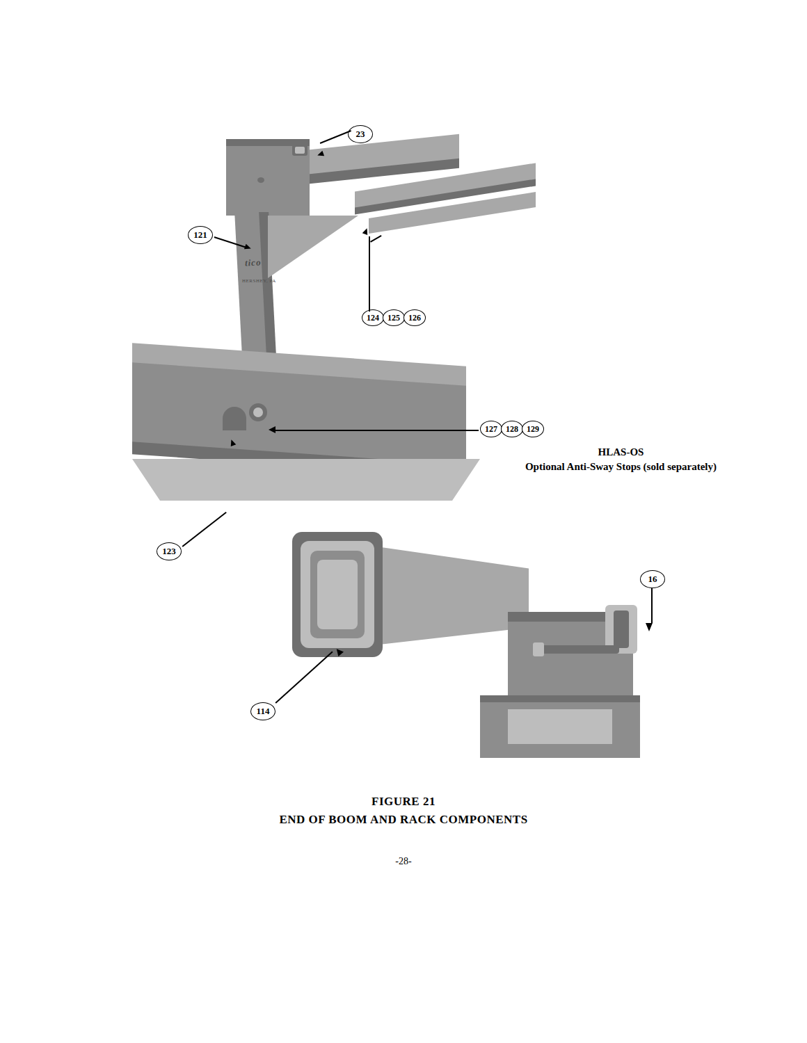============================================================ TOP ILLUSTRATION: Anti-Sway Stop assembly ============================================================
tico
HERSHEY, PA
23
121
124
125
126
127
128
129
123
HLAS-OS
Optional Anti-Sway Stops (sold separately)
============================================================ BOTTOM ILLUSTRATION: End of boom tube ============================================================
16
114
============================================================ CAPTION ============================================================
FIGURE 21
END OF BOOM AND RACK COMPONENTS
-28-